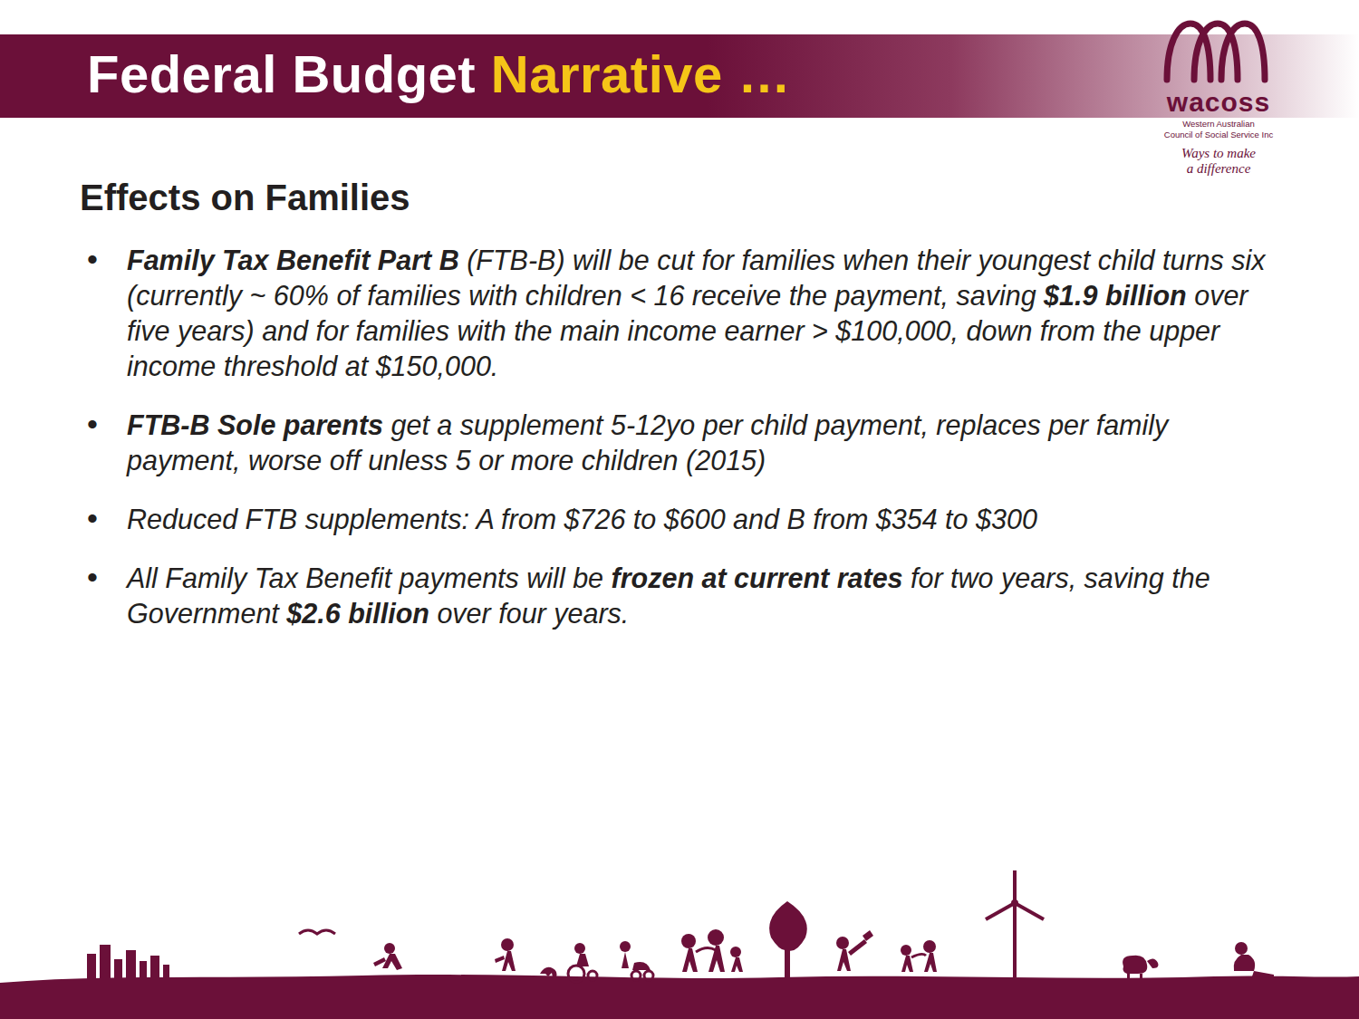Federal Budget Narrative …
wacoss
Western Australian
Council of Social Service Inc
Ways to make
a difference
Effects on Families
Family Tax Benefit Part B (FTB-B) will be cut for families when their youngest child turns six (currently ~ 60% of families with children < 16 receive the payment, saving $1.9 billion over five years) and for families with the main income earner > $100,000, down from the upper income threshold at $150,000.
FTB-B Sole parents get a supplement 5-12yo per child payment, replaces per family payment, worse off unless 5 or more children (2015)
Reduced FTB supplements: A from $726 to $600 and B from $354 to $300
All Family Tax Benefit payments will be frozen at current rates for two years, saving the Government $2.6 billion over four years.